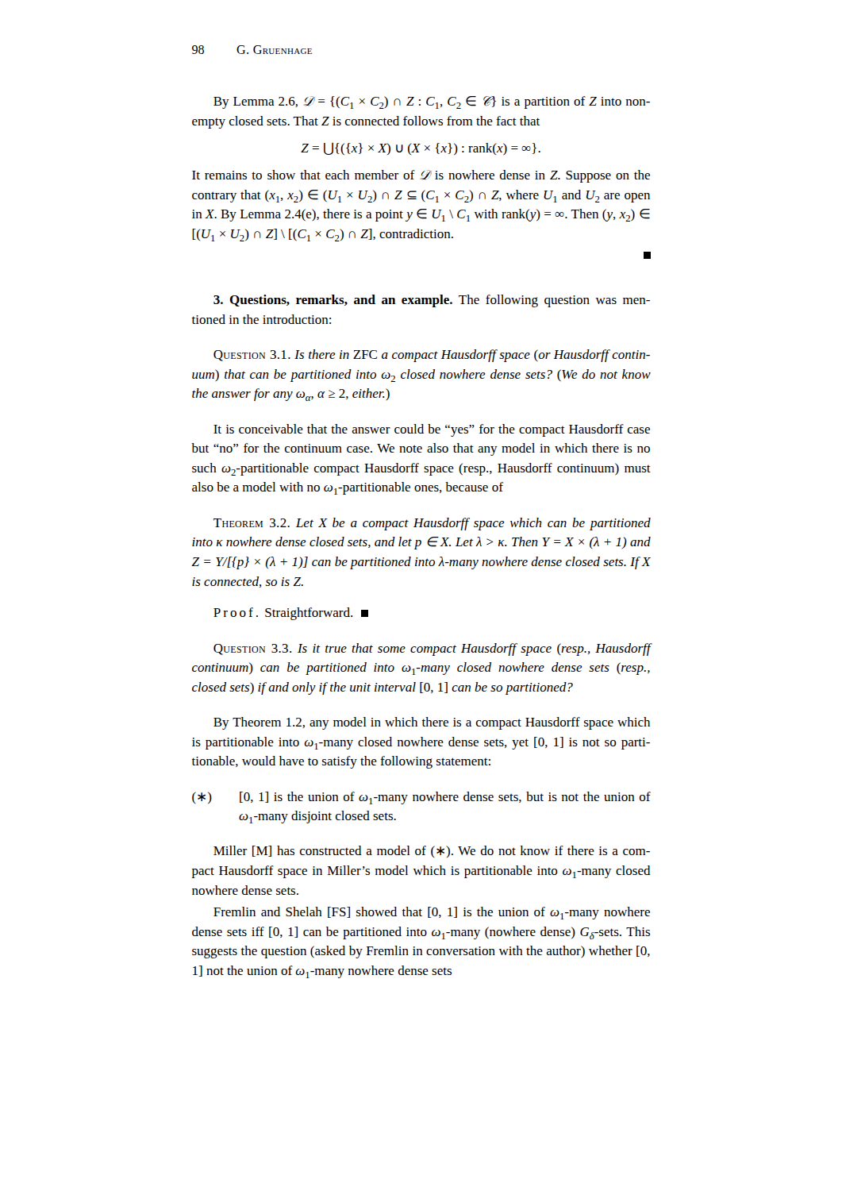98 G. Gruenhage
By Lemma 2.6, 𝒟 = {(C1 × C2) ∩ Z : C1, C2 ∈ 𝒞} is a partition of Z into non-empty closed sets. That Z is connected follows from the fact that
Z = ⋃{({x} × X) ∪ (X × {x}) : rank(x) = ∞}.
It remains to show that each member of 𝒟 is nowhere dense in Z. Suppose on the contrary that (x1, x2) ∈ (U1 × U2) ∩ Z ⊆ (C1 × C2) ∩ Z, where U1 and U2 are open in X. By Lemma 2.4(e), there is a point y ∈ U1 \ C1 with rank(y) = ∞. Then (y, x2) ∈ [(U1 × U2) ∩ Z] \ [(C1 × C2) ∩ Z], contradiction.
3. Questions, remarks, and an example. The following question was mentioned in the introduction:
Question 3.1. Is there in ZFC a compact Hausdorff space (or Hausdorff continuum) that can be partitioned into ω2 closed nowhere dense sets? (We do not know the answer for any ωα, α ≥ 2, either.)
It is conceivable that the answer could be “yes” for the compact Hausdorff case but “no” for the continuum case. We note also that any model in which there is no such ω2-partitionable compact Hausdorff space (resp., Hausdorff continuum) must also be a model with no ω1-partitionable ones, because of
Theorem 3.2. Let X be a compact Hausdorff space which can be partitioned into κ nowhere dense closed sets, and let p ∈ X. Let λ > κ. Then Y = X × (λ + 1) and Z = Y/[{p} × (λ + 1)] can be partitioned into λ-many nowhere dense closed sets. If X is connected, so is Z.
Proof. Straightforward.
Question 3.3. Is it true that some compact Hausdorff space (resp., Hausdorff continuum) can be partitioned into ω1-many closed nowhere dense sets (resp., closed sets) if and only if the unit interval [0, 1] can be so partitioned?
By Theorem 1.2, any model in which there is a compact Hausdorff space which is partitionable into ω1-many closed nowhere dense sets, yet [0, 1] is not so partitionable, would have to satisfy the following statement:
(∗)
[0, 1] is the union of ω1-many nowhere dense sets, but is not the union of ω1-many disjoint closed sets.
Miller [M] has constructed a model of (∗). We do not know if there is a compact Hausdorff space in Miller’s model which is partitionable into ω1-many closed nowhere dense sets.
Fremlin and Shelah [FS] showed that [0, 1] is the union of ω1-many nowhere dense sets iff [0, 1] can be partitioned into ω1-many (nowhere dense) Gδ-sets. This suggests the question (asked by Fremlin in conversation with the author) whether [0, 1] not the union of ω1-many nowhere dense sets